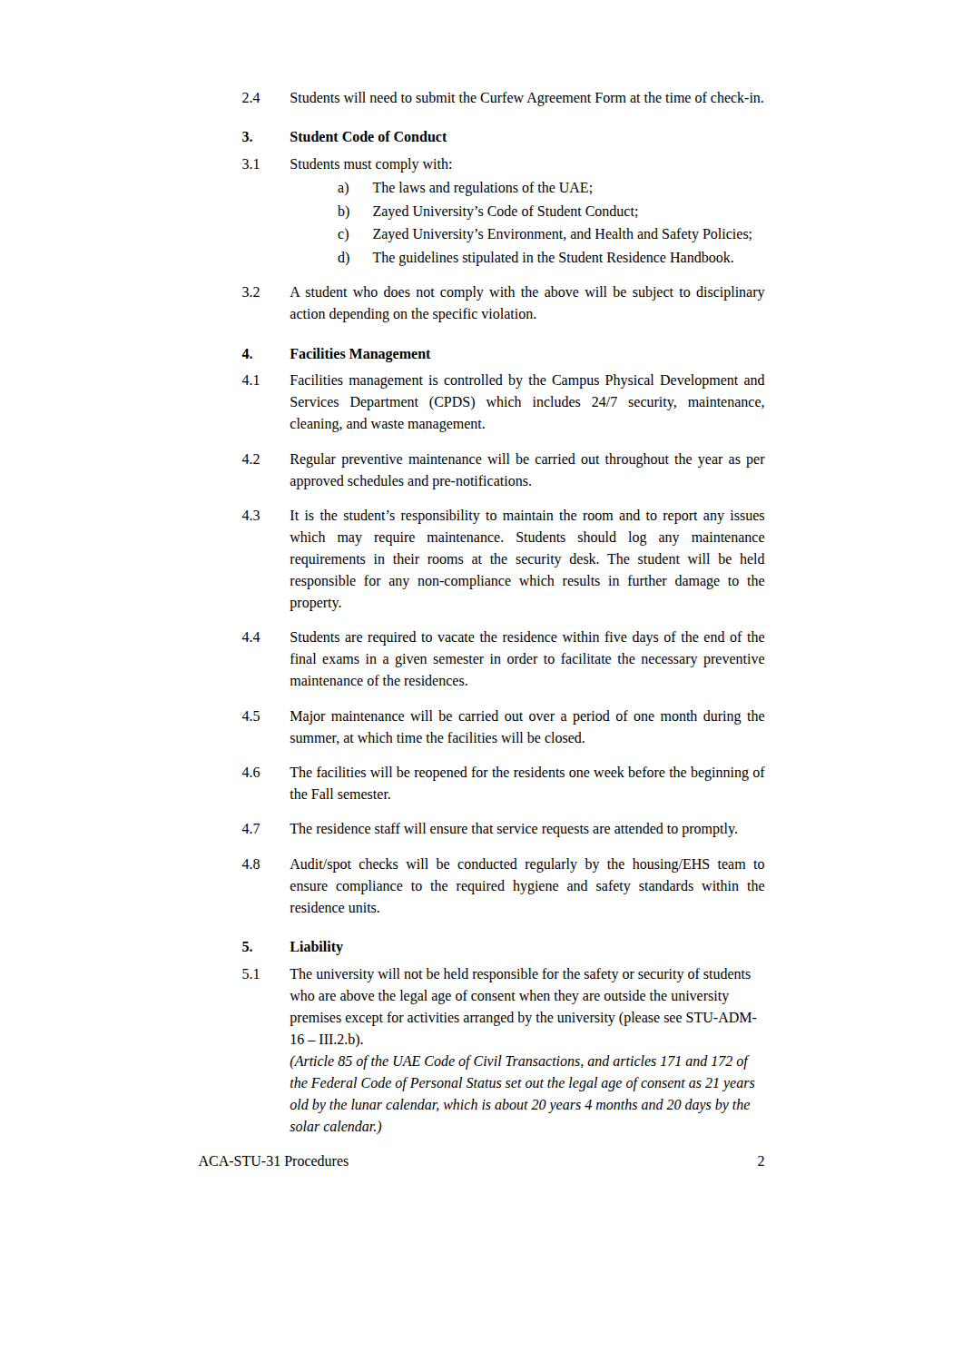2.4
Students will need to submit the Curfew Agreement Form at the time of check-in.
3.
Student Code of Conduct
3.1
Students must comply with:
a) The laws and regulations of the UAE;
b) Zayed University’s Code of Student Conduct;
c) Zayed University’s Environment, and Health and Safety Policies;
d) The guidelines stipulated in the Student Residence Handbook.
3.2
A student who does not comply with the above will be subject to disciplinary action depending on the specific violation.
4.
Facilities Management
4.1
Facilities management is controlled by the Campus Physical Development and Services Department (CPDS) which includes 24/7 security, maintenance, cleaning, and waste management.
4.2
Regular preventive maintenance will be carried out throughout the year as per approved schedules and pre-notifications.
4.3
It is the student’s responsibility to maintain the room and to report any issues which may require maintenance. Students should log any maintenance requirements in their rooms at the security desk. The student will be held responsible for any non-compliance which results in further damage to the property.
4.4
Students are required to vacate the residence within five days of the end of the final exams in a given semester in order to facilitate the necessary preventive maintenance of the residences.
4.5
Major maintenance will be carried out over a period of one month during the summer, at which time the facilities will be closed.
4.6
The facilities will be reopened for the residents one week before the beginning of the Fall semester.
4.7
The residence staff will ensure that service requests are attended to promptly.
4.8
Audit/spot checks will be conducted regularly by the housing/EHS team to ensure compliance to the required hygiene and safety standards within the residence units.
5.
Liability
5.1
The university will not be held responsible for the safety or security of students who are above the legal age of consent when they are outside the university premises except for activities arranged by the university (please see STU-ADM-16 – III.2.b).
(Article 85 of the UAE Code of Civil Transactions, and articles 171 and 172 of the Federal Code of Personal Status set out the legal age of consent as 21 years old by the lunar calendar, which is about 20 years 4 months and 20 days by the solar calendar.)
ACA-STU-31 Procedures 2